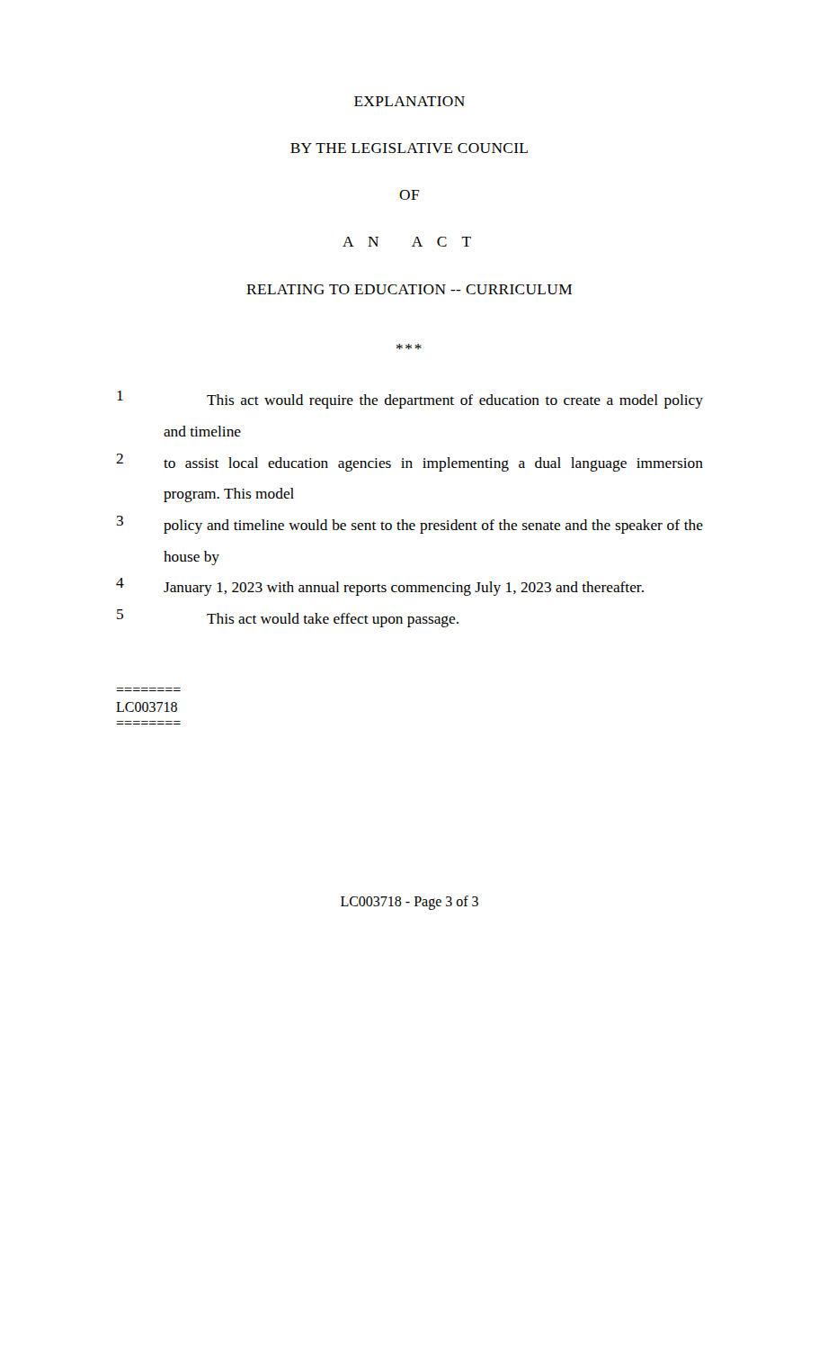EXPLANATION
BY THE LEGISLATIVE COUNCIL
OF
A N A C T
RELATING TO EDUCATION -- CURRICULUM
***
| 1 | This act would require the department of education to create a model policy and timeline |
| 2 | to assist local education agencies in implementing a dual language immersion program. This model |
| 3 | policy and timeline would be sent to the president of the senate and the speaker of the house by |
| 4 | January 1, 2023 with annual reports commencing July 1, 2023 and thereafter. |
| 5 | This act would take effect upon passage. |
========
LC003718
========
LC003718 - Page 3 of 3